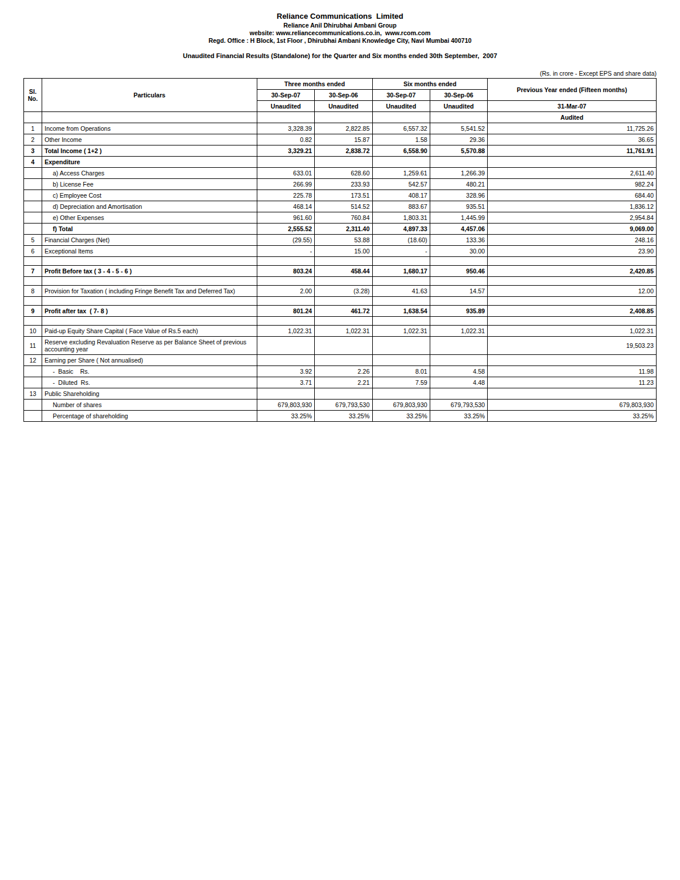Reliance Communications Limited
Reliance Anil Dhirubhai Ambani Group
website: www.reliancecommunications.co.in, www.rcom.com
Regd. Office : H Block, 1st Floor , Dhirubhai Ambani Knowledge City, Navi Mumbai 400710
Unaudited Financial Results (Standalone) for the Quarter and Six months ended 30th September, 2007
(Rs. in crore - Except EPS and share data)
| Sl. No. | Particulars | Three months ended | Six months ended | Previous Year ended (Fifteen months) |
| --- | --- | --- | --- | --- |
| 30-Sep-07 | 30-Sep-06 | 30-Sep-07 | 30-Sep-06 |
| Unaudited | Unaudited | Unaudited | Unaudited | 31-Mar-07 |
| | | | | | | Audited |
| 1 | Income from Operations | 3,328.39 | 2,822.85 | 6,557.32 | 5,541.52 | 11,725.26 |
| 2 | Other Income | 0.82 | 15.87 | 1.58 | 29.36 | 36.65 |
| 3 | Total Income ( 1+2 ) | 3,329.21 | 2,838.72 | 6,558.90 | 5,570.88 | 11,761.91 |
| 4 | Expenditure | | | | | |
| | a) Access Charges | 633.01 | 628.60 | 1,259.61 | 1,266.39 | 2,611.40 |
| | b) License Fee | 266.99 | 233.93 | 542.57 | 480.21 | 982.24 |
| | c) Employee Cost | 225.78 | 173.51 | 408.17 | 328.96 | 684.40 |
| | d) Depreciation and Amortisation | 468.14 | 514.52 | 883.67 | 935.51 | 1,836.12 |
| | e) Other Expenses | 961.60 | 760.84 | 1,803.31 | 1,445.99 | 2,954.84 |
| | f) Total | 2,555.52 | 2,311.40 | 4,897.33 | 4,457.06 | 9,069.00 |
| 5 | Financial Charges (Net) | (29.55) | 53.88 | (18.60) | 133.36 | 248.16 |
| 6 | Exceptional Items | - | 15.00 | - | 30.00 | 23.90 |
| 7 | Profit Before tax ( 3 - 4 - 5 - 6 ) | 803.24 | 458.44 | 1,680.17 | 950.46 | 2,420.85 |
| 8 | Provision for Taxation ( including Fringe Benefit Tax and Deferred Tax) | 2.00 | (3.28) | 41.63 | 14.57 | 12.00 |
| 9 | Profit after tax ( 7- 8 ) | 801.24 | 461.72 | 1,638.54 | 935.89 | 2,408.85 |
| 10 | Paid-up Equity Share Capital ( Face Value of Rs.5 each) | 1,022.31 | 1,022.31 | 1,022.31 | 1,022.31 | 1,022.31 |
| 11 | Reserve excluding Revaluation Reserve as per Balance Sheet of previous accounting year | | | | | 19,503.23 |
| 12 | Earning per Share ( Not annualised) | | | | | |
| | - Basic Rs. | 3.92 | 2.26 | 8.01 | 4.58 | 11.98 |
| | - Diluted Rs. | 3.71 | 2.21 | 7.59 | 4.48 | 11.23 |
| 13 | Public Shareholding | | | | | |
| | Number of shares | 679,803,930 | 679,793,530 | 679,803,930 | 679,793,530 | 679,803,930 |
| | Percentage of shareholding | 33.25% | 33.25% | 33.25% | 33.25% | 33.25% |